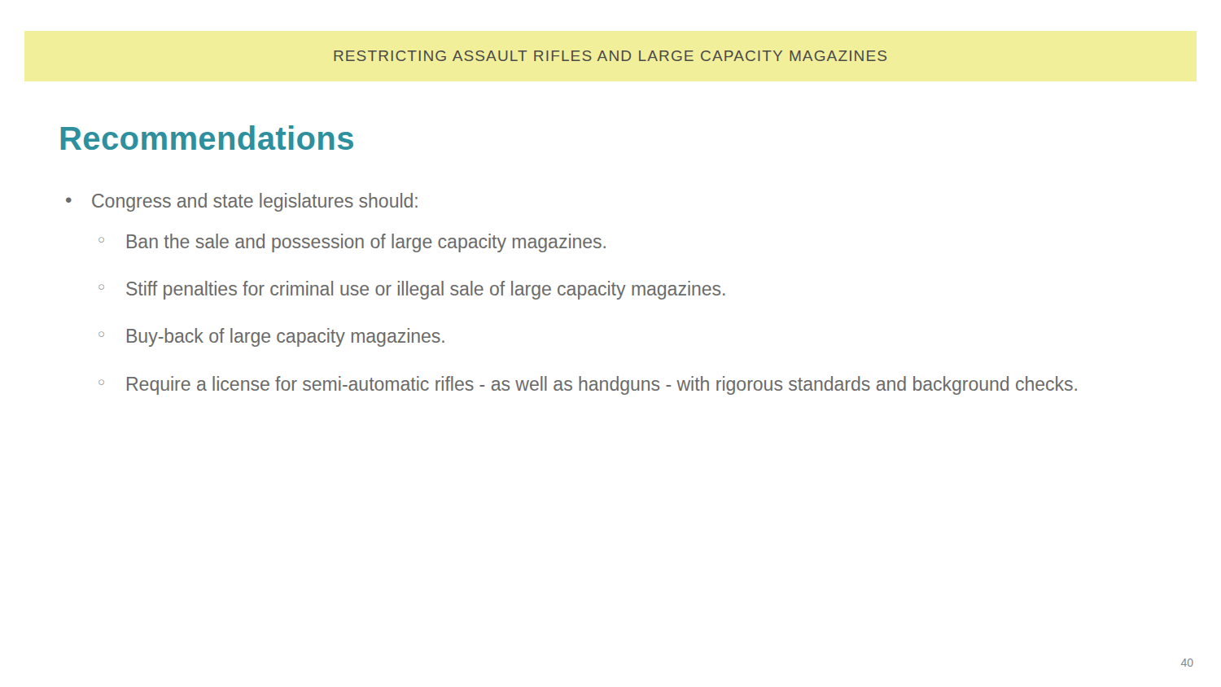Restricting Assault Rifles and Large Capacity Magazines
Recommendations
Congress and state legislatures should:
Ban the sale and possession of large capacity magazines.
Stiff penalties for criminal use or illegal sale of large capacity magazines.
Buy-back of large capacity magazines.
Require a license for semi-automatic rifles - as well as handguns - with rigorous standards and background checks.
40